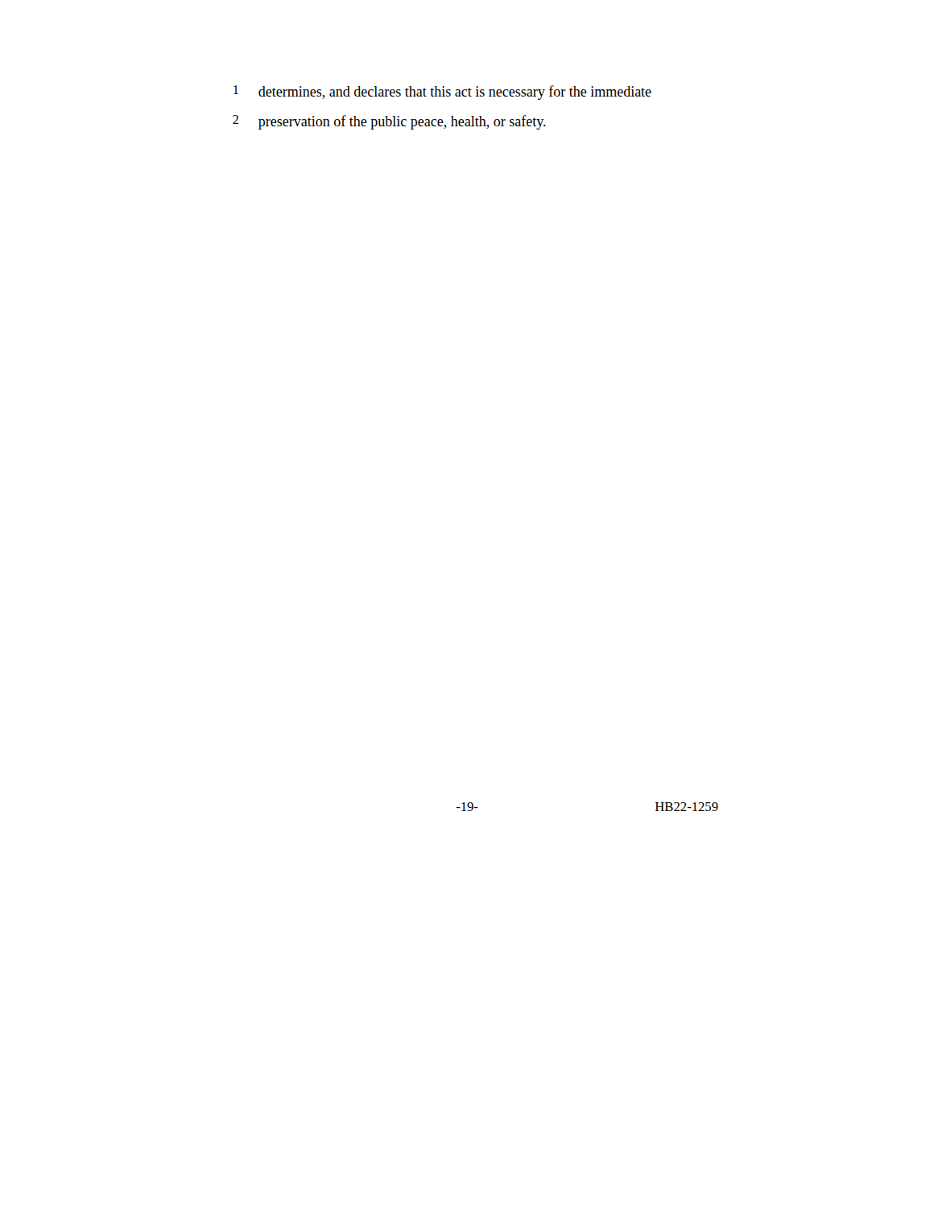determines, and declares that this act is necessary for the immediate
preservation of the public peace, health, or safety.
-19-
HB22-1259